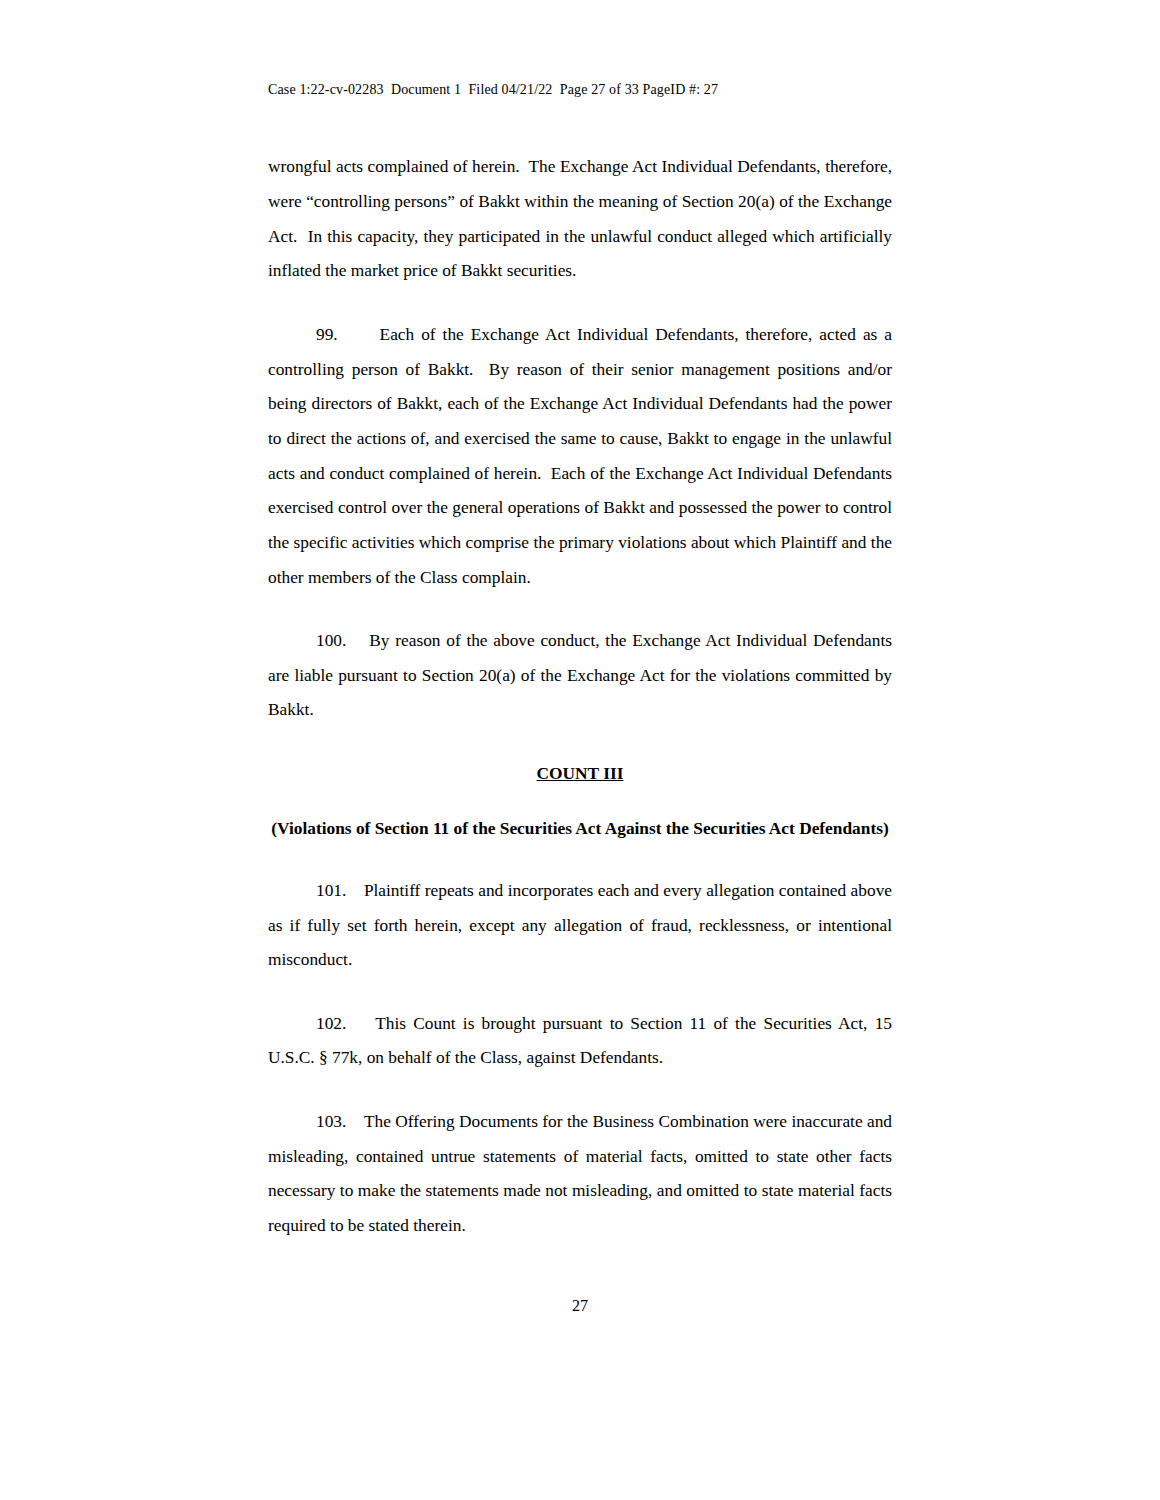Case 1:22-cv-02283 Document 1 Filed 04/21/22 Page 27 of 33 PageID #: 27
wrongful acts complained of herein. The Exchange Act Individual Defendants, therefore, were “controlling persons” of Bakkt within the meaning of Section 20(a) of the Exchange Act. In this capacity, they participated in the unlawful conduct alleged which artificially inflated the market price of Bakkt securities.
99. Each of the Exchange Act Individual Defendants, therefore, acted as a controlling person of Bakkt. By reason of their senior management positions and/or being directors of Bakkt, each of the Exchange Act Individual Defendants had the power to direct the actions of, and exercised the same to cause, Bakkt to engage in the unlawful acts and conduct complained of herein. Each of the Exchange Act Individual Defendants exercised control over the general operations of Bakkt and possessed the power to control the specific activities which comprise the primary violations about which Plaintiff and the other members of the Class complain.
100. By reason of the above conduct, the Exchange Act Individual Defendants are liable pursuant to Section 20(a) of the Exchange Act for the violations committed by Bakkt.
COUNT III
(Violations of Section 11 of the Securities Act Against the Securities Act Defendants)
101. Plaintiff repeats and incorporates each and every allegation contained above as if fully set forth herein, except any allegation of fraud, recklessness, or intentional misconduct.
102. This Count is brought pursuant to Section 11 of the Securities Act, 15 U.S.C. § 77k, on behalf of the Class, against Defendants.
103. The Offering Documents for the Business Combination were inaccurate and misleading, contained untrue statements of material facts, omitted to state other facts necessary to make the statements made not misleading, and omitted to state material facts required to be stated therein.
27